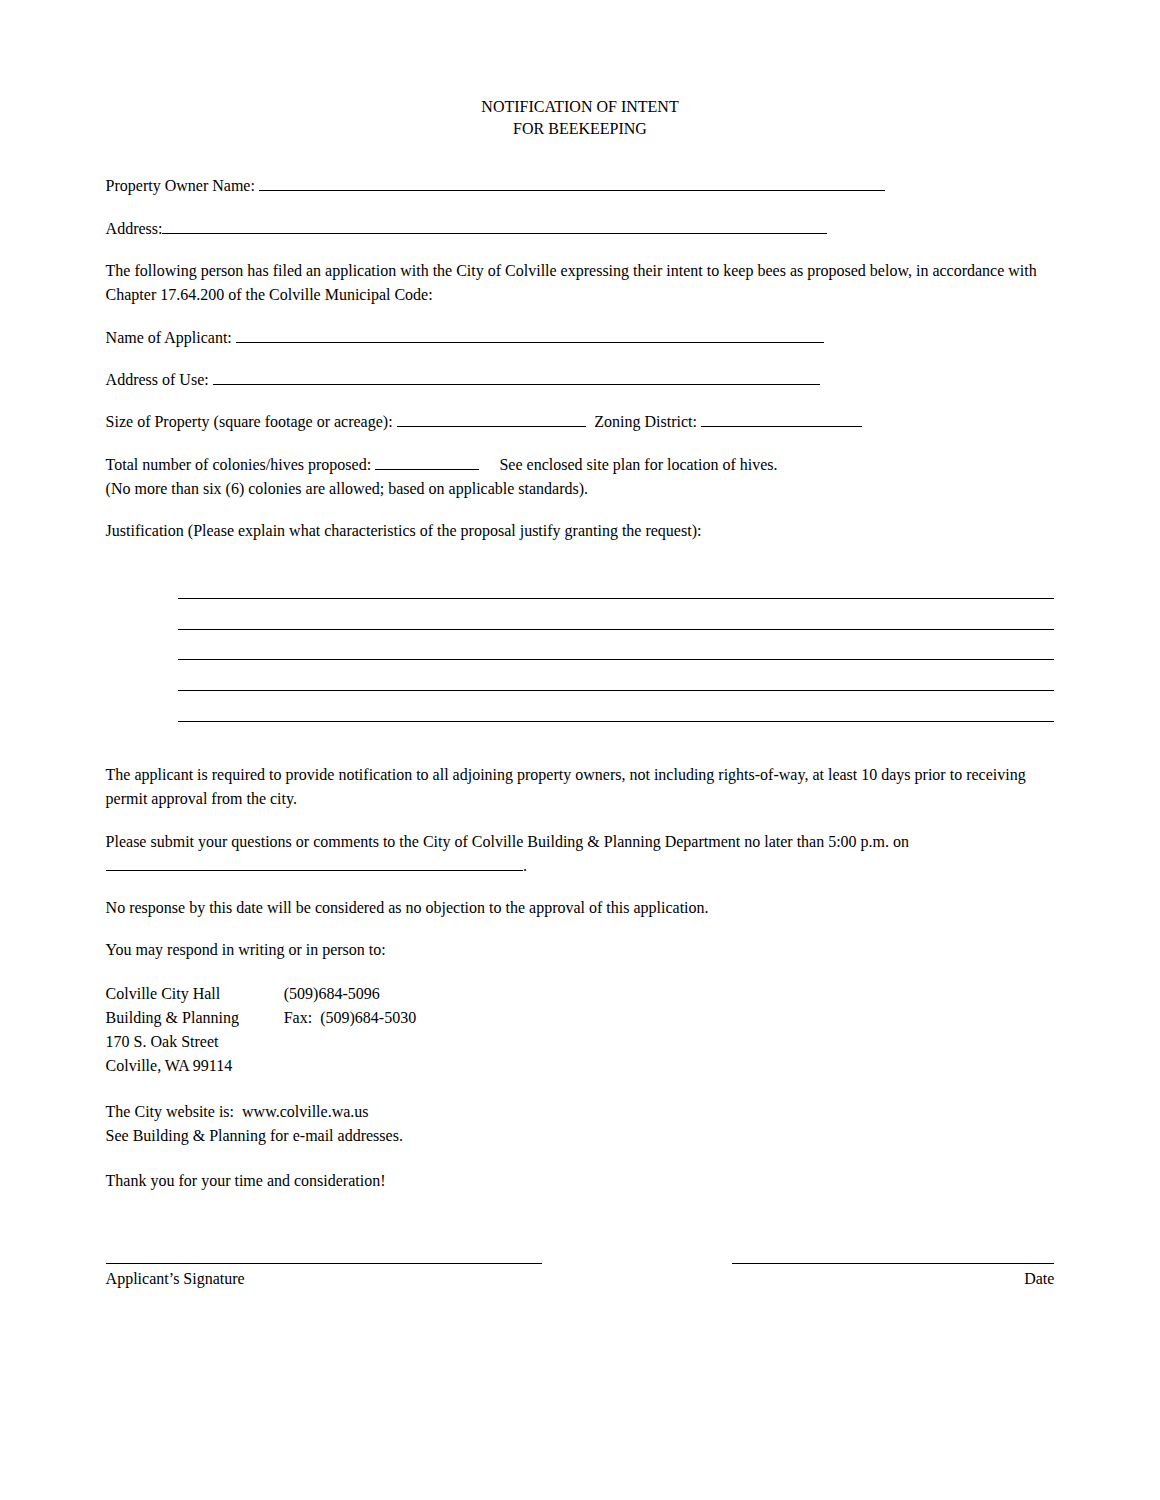NOTIFICATION OF INTENT
FOR BEEKEEPING
Property Owner Name:
Address:
The following person has filed an application with the City of Colville expressing their intent to keep bees as proposed below, in accordance with Chapter 17.64.200 of the Colville Municipal Code:
Name of Applicant:
Address of Use:
Size of Property (square footage or acreage): Zoning District:
Total number of colonies/hives proposed: See enclosed site plan for location of hives.
(No more than six (6) colonies are allowed; based on applicable standards).
Justification (Please explain what characteristics of the proposal justify granting the request):
The applicant is required to provide notification to all adjoining property owners, not including rights-of-way, at least 10 days prior to receiving permit approval from the city.
Please submit your questions or comments to the City of Colville Building & Planning Department no later than 5:00 p.m. on .
No response by this date will be considered as no objection to the approval of this application.
You may respond in writing or in person to:
| Colville City Hall | (509)684-5096 |
| Building & Planning | Fax: (509)684-5030 |
| 170 S. Oak Street | |
| Colville, WA 99114 | |
The City website is: www.colville.wa.us
See Building & Planning for e-mail addresses.
Thank you for your time and consideration!
Applicant’s Signature
Date